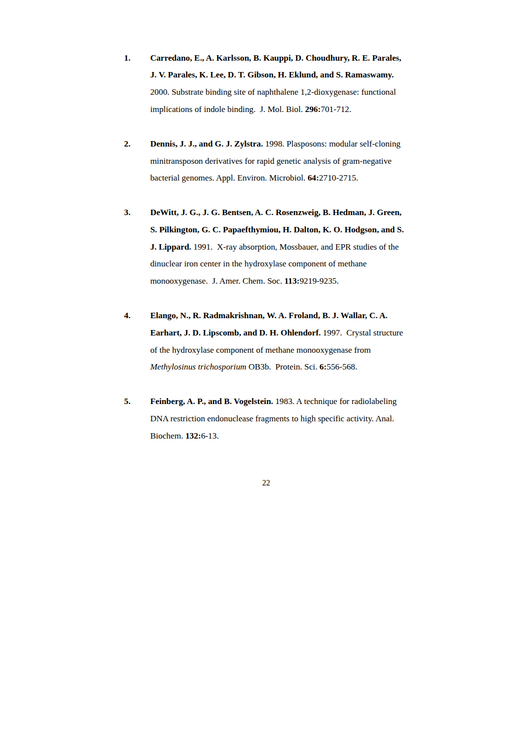Carredano, E., A. Karlsson, B. Kauppi, D. Choudhury, R. E. Parales, J. V. Parales, K. Lee, D. T. Gibson, H. Eklund, and S. Ramaswamy. 2000. Substrate binding site of naphthalene 1,2-dioxygenase: functional implications of indole binding. J. Mol. Biol. 296: 701-712.
Dennis, J. J., and G. J. Zylstra. 1998. Plasposons: modular self-cloning minitransposon derivatives for rapid genetic analysis of gram-negative bacterial genomes. Appl. Environ. Microbiol. 64: 2710-2715.
DeWitt, J. G., J. G. Bentsen, A. C. Rosenzweig, B. Hedman, J. Green, S. Pilkington, G. C. Papaefthymiou, H. Dalton, K. O. Hodgson, and S. J. Lippard. 1991. X-ray absorption, Mossbauer, and EPR studies of the dinuclear iron center in the hydroxylase component of methane monooxygenase. J. Amer. Chem. Soc. 113: 9219-9235.
Elango, N., R. Radmakrishnan, W. A. Froland, B. J. Wallar, C. A. Earhart, J. D. Lipscomb, and D. H. Ohlendorf. 1997. Crystal structure of the hydroxylase component of methane monooxygenase from Methylosinus trichosporium OB3b. Protein. Sci. 6: 556-568.
Feinberg, A. P., and B. Vogelstein. 1983. A technique for radiolabeling DNA restriction endonuclease fragments to high specific activity. Anal. Biochem. 132: 6-13.
22